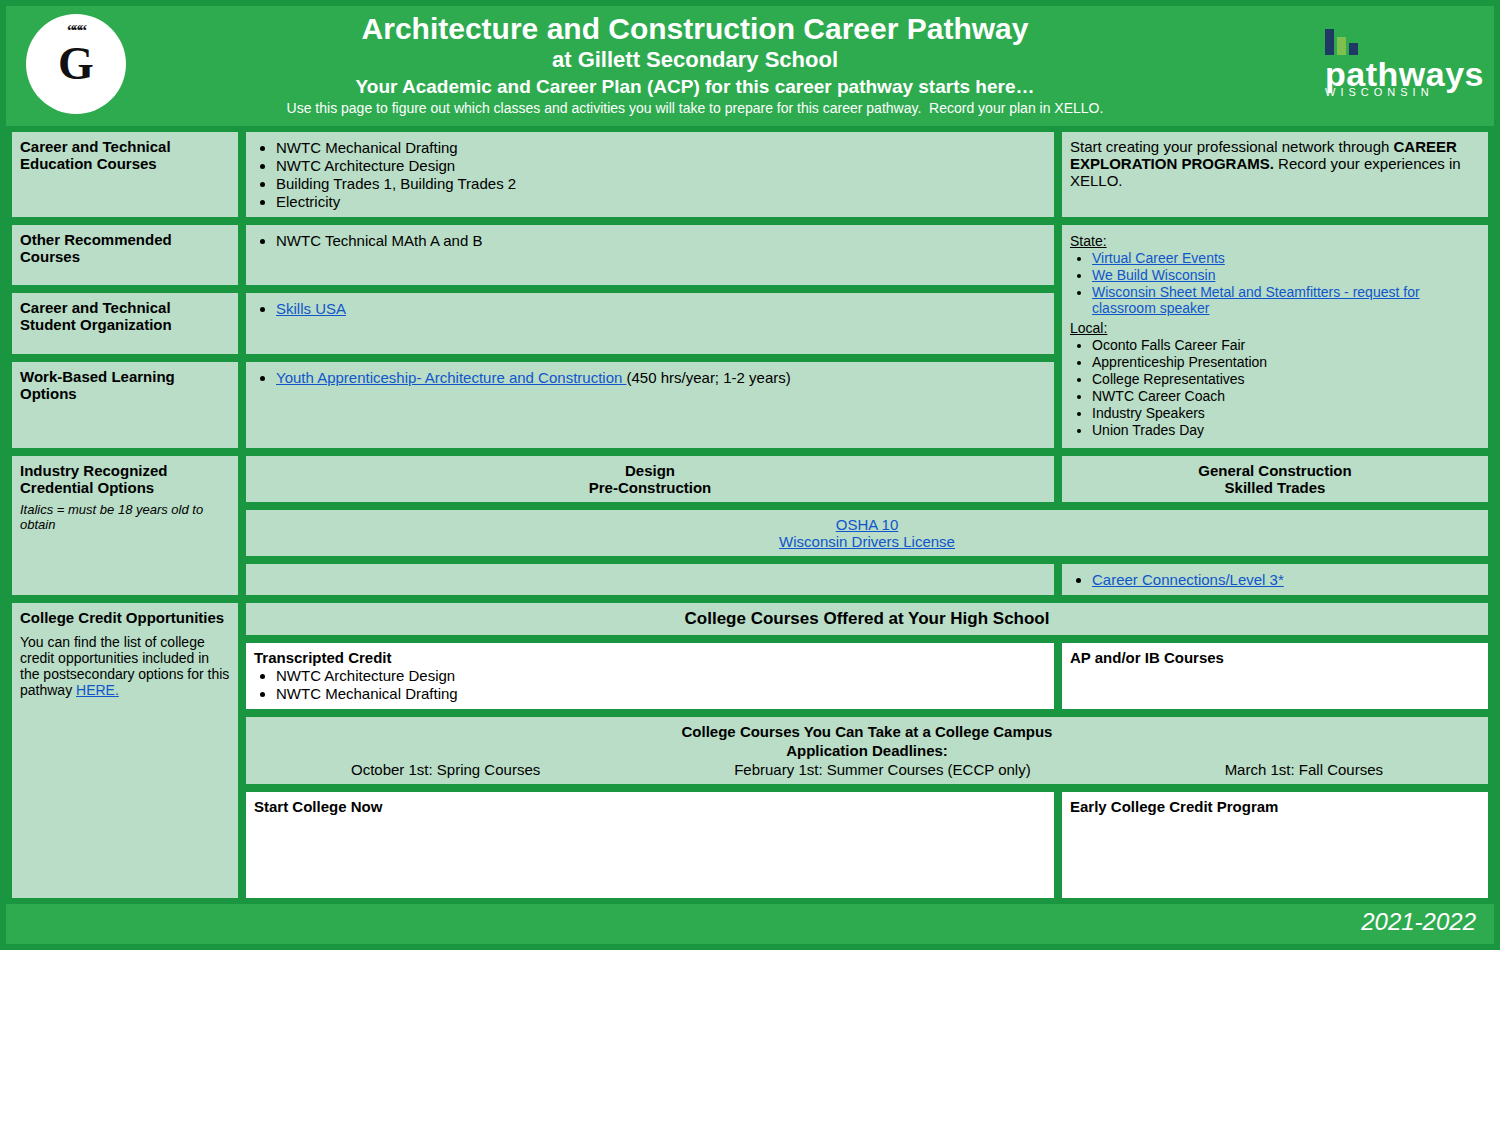G
Architecture and Construction Career Pathway
at Gillett Secondary School
Your Academic and Career Plan (ACP) for this career pathway starts here…
Use this page to figure out which classes and activities you will take to prepare for this career pathway. Record your plan in XELLO.
pathways
WISCONSIN
| Career and Technical Education Courses | NWTC Mechanical Drafting NWTC Architecture Design Building Trades 1, Building Trades 2 Electricity | Start creating your professional network through CAREER EXPLORATION PROGRAMS. Record your experiences in XELLO. |
| Other Recommended Courses | NWTC Technical MAth A and B | State: Virtual Career Events We Build Wisconsin Wisconsin Sheet Metal and Steamfitters - request for classroom speaker Local: Oconto Falls Career Fair Apprenticeship Presentation College Representatives NWTC Career Coach Industry Speakers Union Trades Day |
| Career and Technical Student Organization | Skills USA |
| Work-Based Learning Options | Youth Apprenticeship- Architecture and Construction (450 hrs/year; 1-2 years) |
| Industry Recognized Credential Options Italics = must be 18 years old to obtain | Design Pre-Construction | General Construction Skilled Trades |
| OSHA 10 Wisconsin Drivers License |
| | Career Connections/Level 3* |
| College Credit Opportunities You can find the list of college credit opportunities included in the postsecondary options for this pathway HERE. | College Courses Offered at Your High School |
| Transcripted Credit NWTC Architecture Design NWTC Mechanical Drafting | AP and/or IB Courses |
| College Courses You Can Take at a College Campus Application Deadlines: October 1st: Spring Courses February 1st: Summer Courses (ECCP only) March 1st: Fall Courses |
| Start College Now | Early College Credit Program |
2021-2022